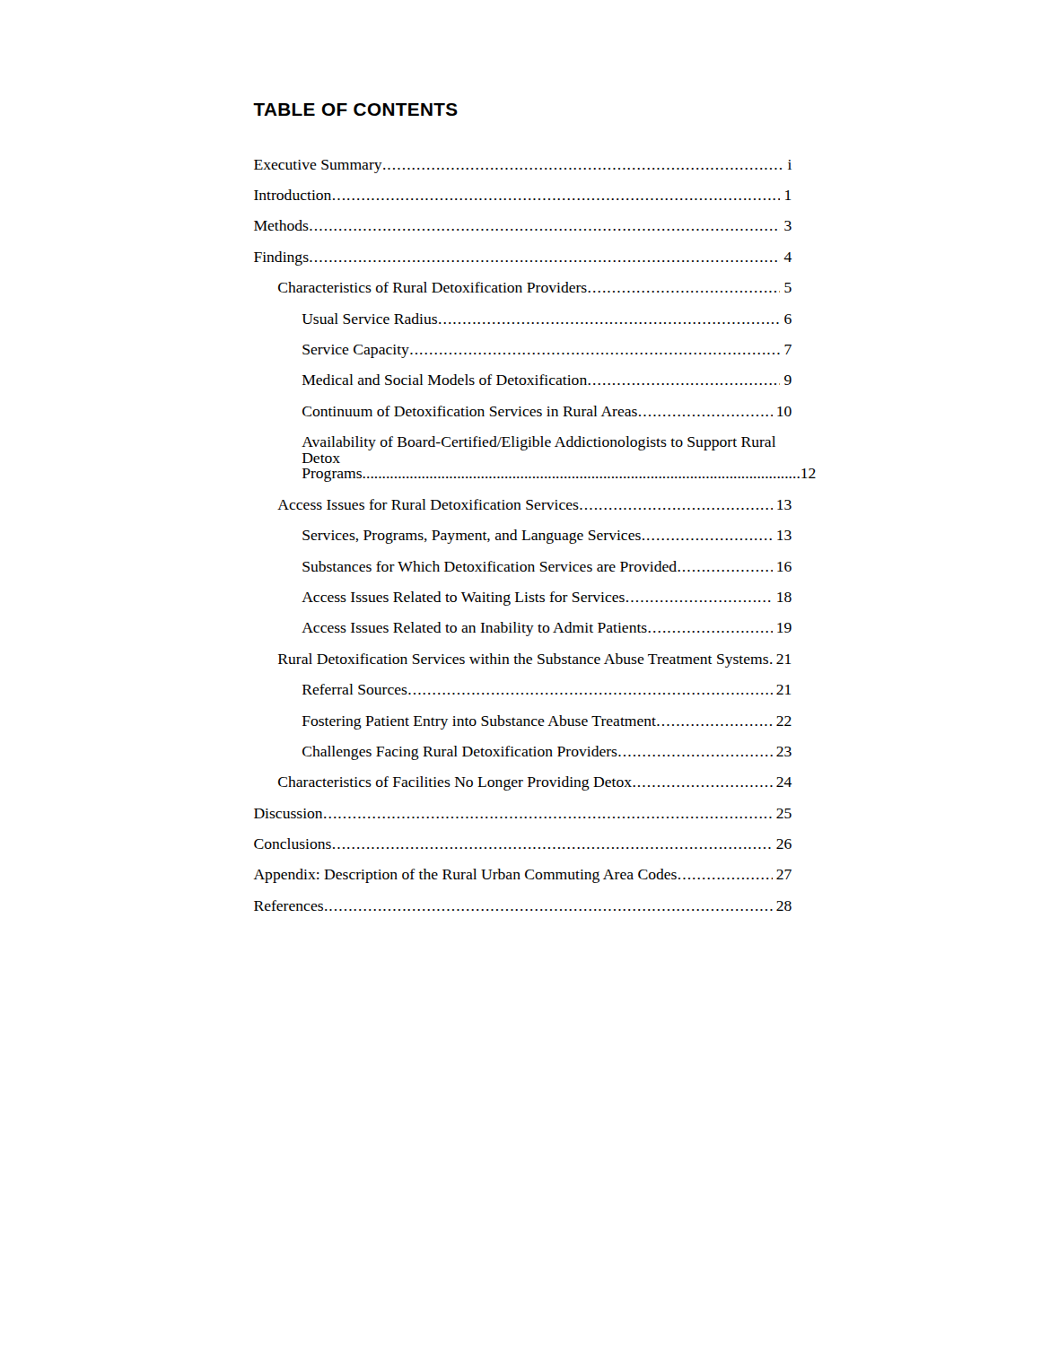TABLE OF CONTENTS
Executive Summary ......................................................................................................... i
Introduction ..................................................................................................................... 1
Methods ........................................................................................................................... 3
Findings ........................................................................................................................... 4
Characteristics of Rural Detoxification Providers ........................................................ 5
Usual Service Radius ................................................................................................ 6
Service Capacity ..................................................................................................... 7
Medical and Social Models of Detoxification ........................................................... 9
Continuum of Detoxification Services in Rural Areas ............................................ 10
Availability of Board-Certified/Eligible Addictionologists to Support Rural Detox Programs ............................................................................................................... 12
Access Issues for Rural Detoxification Services .......................................................... 13
Services, Programs, Payment, and Language Services ............................................. 13
Substances for Which Detoxification Services are Provided ................................... 16
Access Issues Related to Waiting Lists for Services ............................................... 18
Access Issues Related to an Inability to Admit Patients .......................................... 19
Rural Detoxification Services within the Substance Abuse Treatment Systems .......... 21
Referral Sources ..................................................................................................... 21
Fostering Patient Entry into Substance Abuse Treatment ........................................ 22
Challenges Facing Rural Detoxification Providers .................................................. 23
Characteristics of Facilities No Longer Providing Detox ............................................ 24
Discussion ...................................................................................................................... 25
Conclusions .................................................................................................................... 26
Appendix: Description of the Rural Urban Commuting Area Codes .............................. 27
References ...................................................................................................................... 28